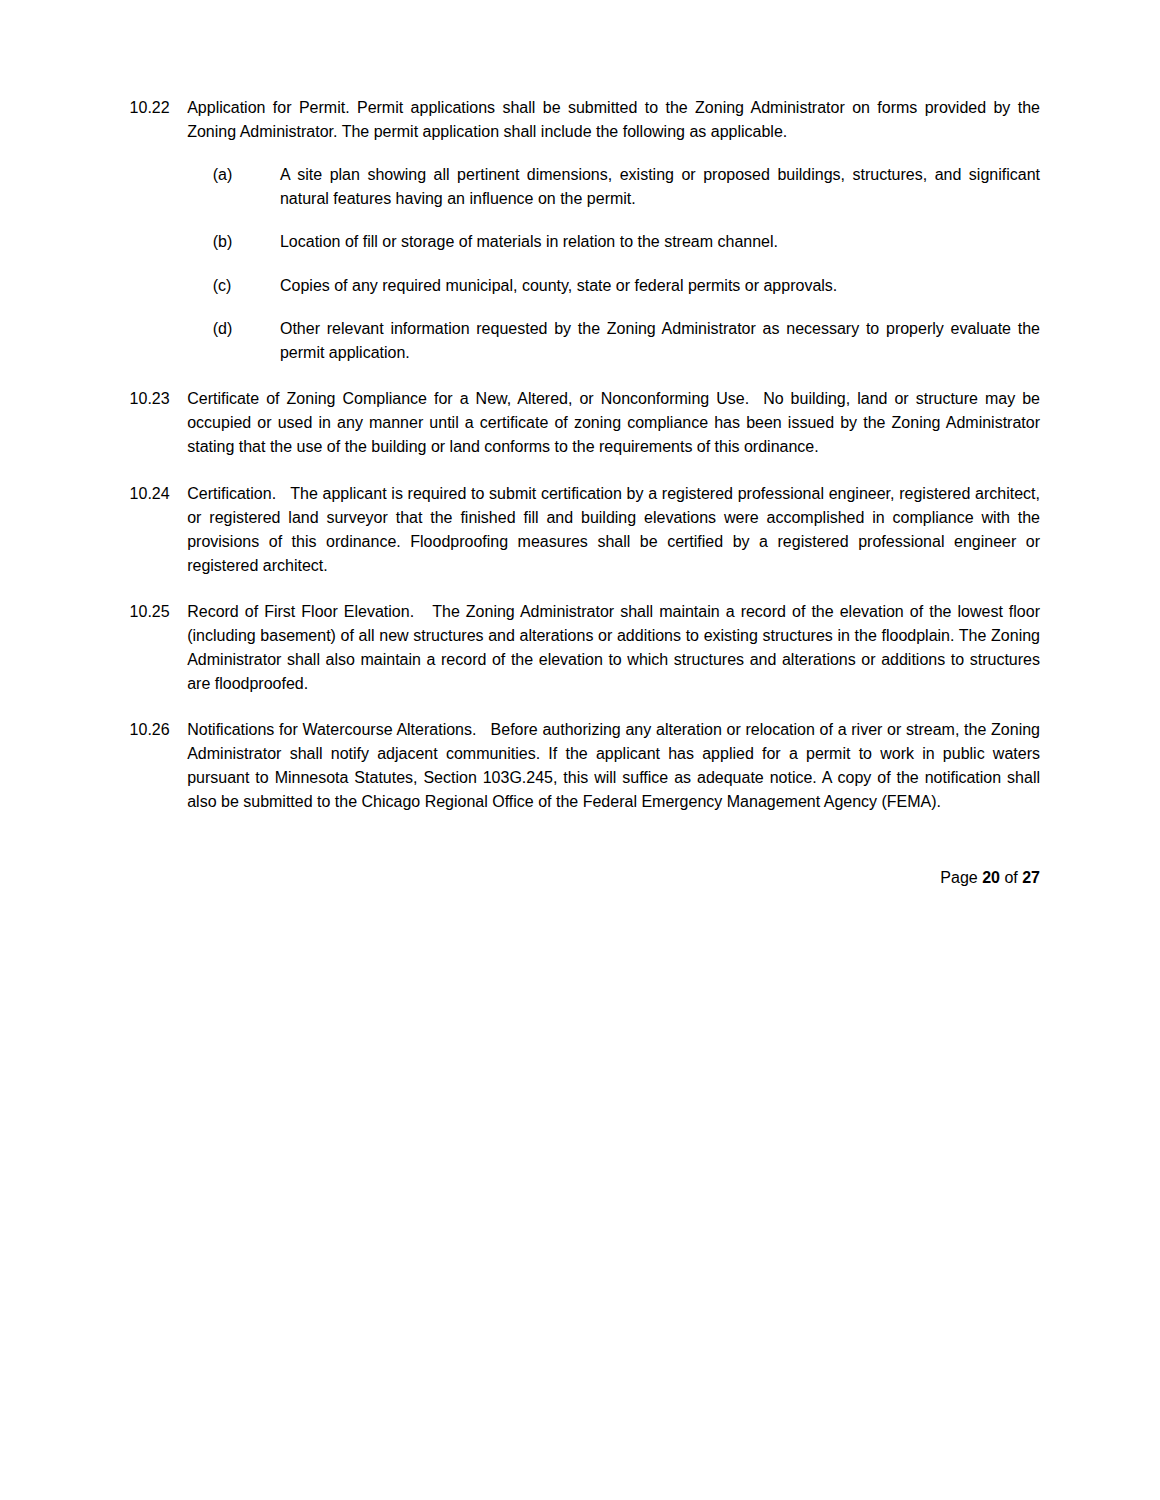10.22
Application for Permit. Permit applications shall be submitted to the Zoning Administrator on forms provided by the Zoning Administrator. The permit application shall include the following as applicable.
(a)
A site plan showing all pertinent dimensions, existing or proposed buildings, structures, and significant natural features having an influence on the permit.
(b)
Location of fill or storage of materials in relation to the stream channel.
(c)
Copies of any required municipal, county, state or federal permits or approvals.
(d)
Other relevant information requested by the Zoning Administrator as necessary to properly evaluate the permit application.
10.23
Certificate of Zoning Compliance for a New, Altered, or Nonconforming Use. No building, land or structure may be occupied or used in any manner until a certificate of zoning compliance has been issued by the Zoning Administrator stating that the use of the building or land conforms to the requirements of this ordinance.
10.24
Certification. The applicant is required to submit certification by a registered professional engineer, registered architect, or registered land surveyor that the finished fill and building elevations were accomplished in compliance with the provisions of this ordinance. Floodproofing measures shall be certified by a registered professional engineer or registered architect.
10.25
Record of First Floor Elevation. The Zoning Administrator shall maintain a record of the elevation of the lowest floor (including basement) of all new structures and alterations or additions to existing structures in the floodplain. The Zoning Administrator shall also maintain a record of the elevation to which structures and alterations or additions to structures are floodproofed.
10.26
Notifications for Watercourse Alterations. Before authorizing any alteration or relocation of a river or stream, the Zoning Administrator shall notify adjacent communities. If the applicant has applied for a permit to work in public waters pursuant to Minnesota Statutes, Section 103G.245, this will suffice as adequate notice. A copy of the notification shall also be submitted to the Chicago Regional Office of the Federal Emergency Management Agency (FEMA).
Page 20 of 27